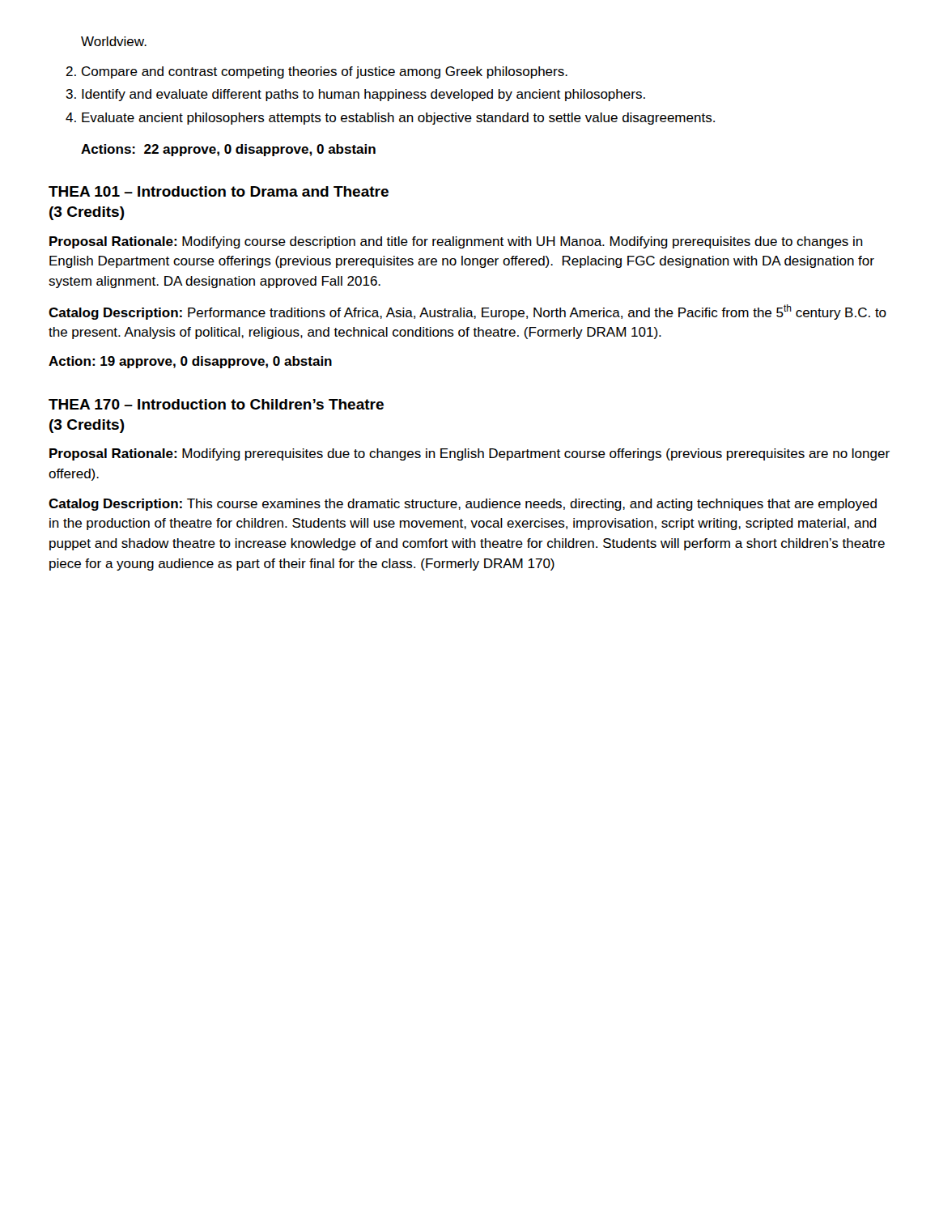Worldview.
Compare and contrast competing theories of justice among Greek philosophers.
Identify and evaluate different paths to human happiness developed by ancient philosophers.
Evaluate ancient philosophers attempts to establish an objective standard to settle value disagreements.
Actions: 22 approve, 0 disapprove, 0 abstain
THEA 101 – Introduction to Drama and Theatre (3 Credits)
Proposal Rationale: Modifying course description and title for realignment with UH Manoa. Modifying prerequisites due to changes in English Department course offerings (previous prerequisites are no longer offered). Replacing FGC designation with DA designation for system alignment. DA designation approved Fall 2016.
Catalog Description: Performance traditions of Africa, Asia, Australia, Europe, North America, and the Pacific from the 5th century B.C. to the present. Analysis of political, religious, and technical conditions of theatre. (Formerly DRAM 101).
Action: 19 approve, 0 disapprove, 0 abstain
THEA 170 – Introduction to Children’s Theatre (3 Credits)
Proposal Rationale: Modifying prerequisites due to changes in English Department course offerings (previous prerequisites are no longer offered).
Catalog Description: This course examines the dramatic structure, audience needs, directing, and acting techniques that are employed in the production of theatre for children. Students will use movement, vocal exercises, improvisation, script writing, scripted material, and puppet and shadow theatre to increase knowledge of and comfort with theatre for children. Students will perform a short children’s theatre piece for a young audience as part of their final for the class. (Formerly DRAM 170)